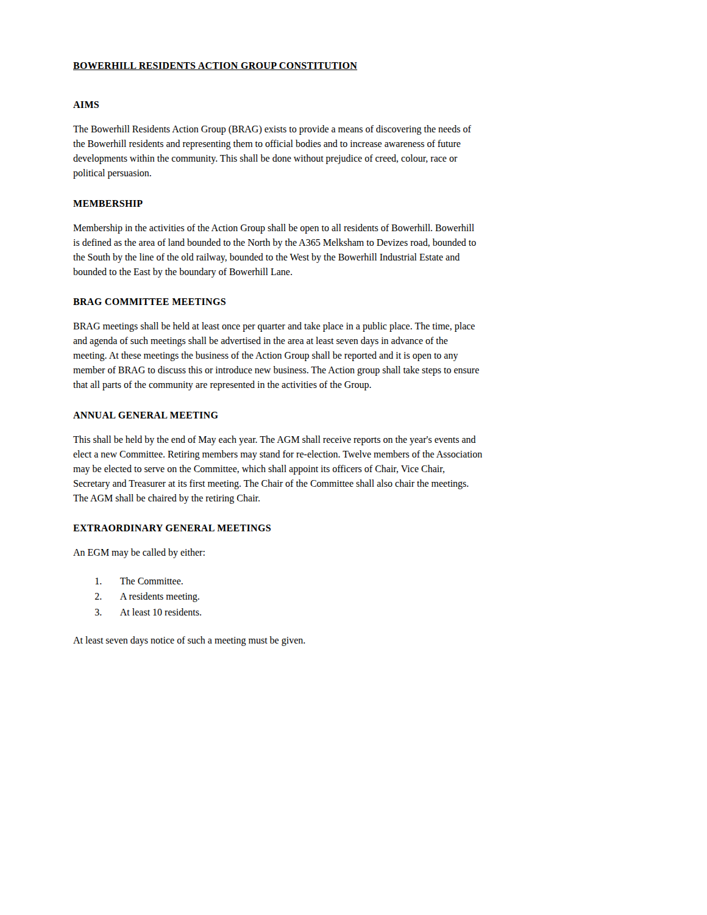BOWERHILL RESIDENTS ACTION GROUP CONSTITUTION
AIMS
The Bowerhill Residents Action Group (BRAG) exists to provide a means of discovering the needs of the Bowerhill residents and representing them to official bodies and to increase awareness of future developments within the community. This shall be done without prejudice of creed, colour, race or political persuasion.
MEMBERSHIP
Membership in the activities of the Action Group shall be open to all residents of Bowerhill. Bowerhill is defined as the area of land bounded to the North by the A365 Melksham to Devizes road, bounded to the South by the line of the old railway, bounded to the West by the Bowerhill Industrial Estate and bounded to the East by the boundary of Bowerhill Lane.
BRAG COMMITTEE MEETINGS
BRAG meetings shall be held at least once per quarter and take place in a public place. The time, place and agenda of such meetings shall be advertised in the area at least seven days in advance of the meeting. At these meetings the business of the Action Group shall be reported and it is open to any member of BRAG to discuss this or introduce new business. The Action group shall take steps to ensure that all parts of the community are represented in the activities of the Group.
ANNUAL GENERAL MEETING
This shall be held by the end of May each year. The AGM shall receive reports on the year's events and elect a new Committee. Retiring members may stand for re-election. Twelve members of the Association may be elected to serve on the Committee, which shall appoint its officers of Chair, Vice Chair, Secretary and Treasurer at its first meeting. The Chair of the Committee shall also chair the meetings. The AGM shall be chaired by the retiring Chair.
EXTRAORDINARY GENERAL MEETINGS
An EGM may be called by either:
The Committee.
A residents meeting.
At least 10 residents.
At least seven days notice of such a meeting must be given.